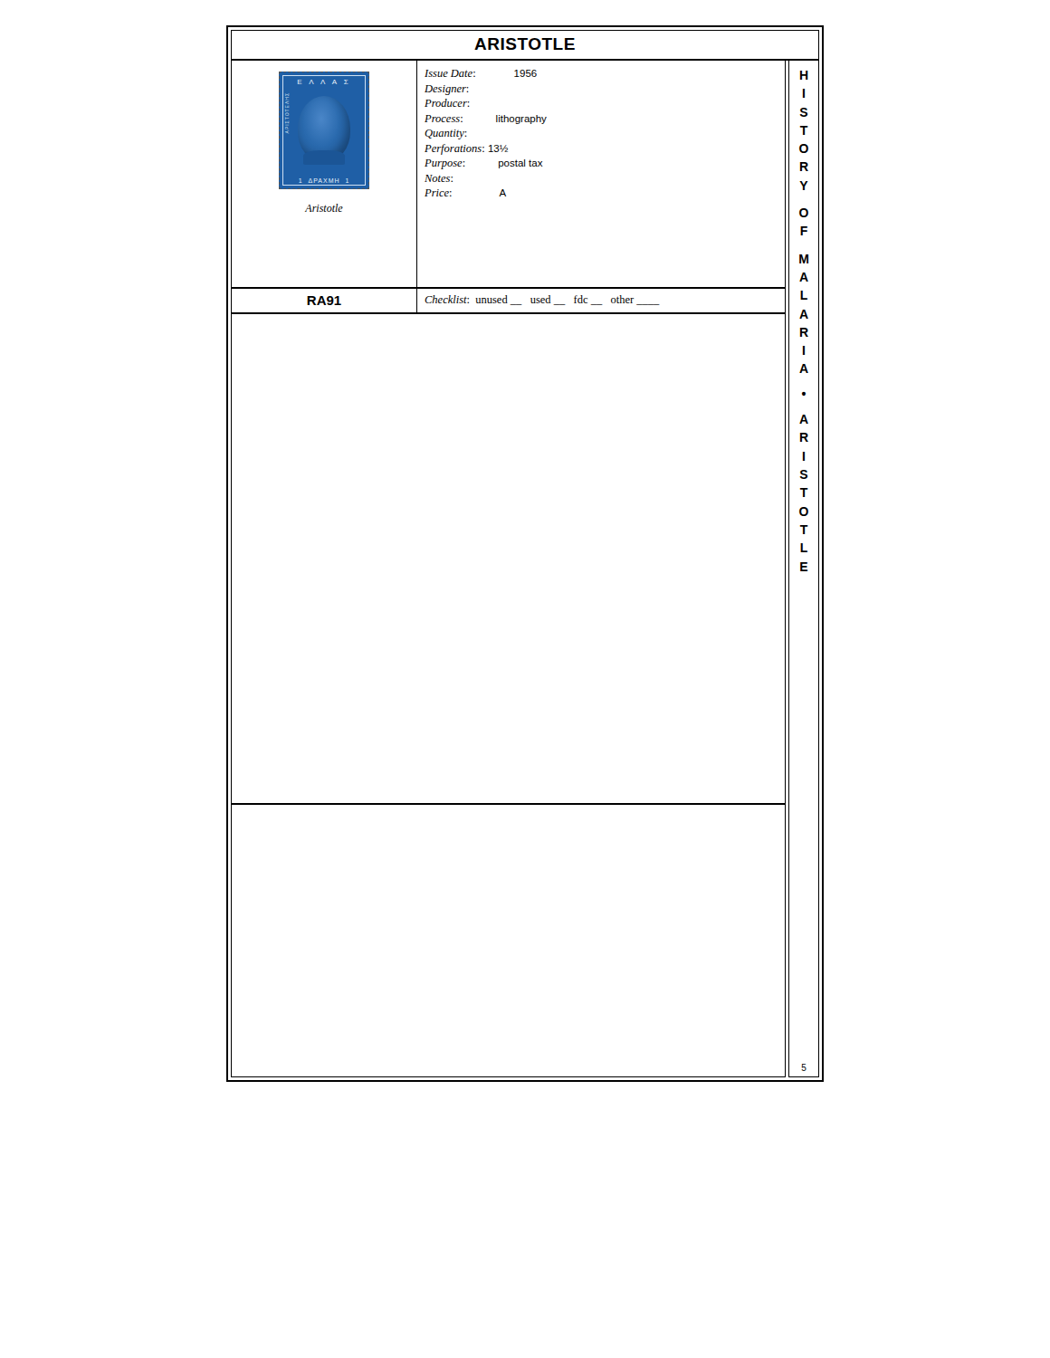ARISTOTLE
Ε Λ Λ Α Σ
ΑΡΙΣΤΟΤΕΛΗΣ
1 ΔΡΑΧΜΗ 1
Aristotle
Issue Date:1956
Designer:
Producer:
Process:lithography
Quantity:
Perforations: 13½
Purpose:postal tax
Notes:
Price:A
RA91
Checklist: unused __ used __ fdc __ other ____
H
I
S
T
O
R
Y O
F M
A
L
A
R
I
A • A
R
I
S
T
O
T
L
E
5